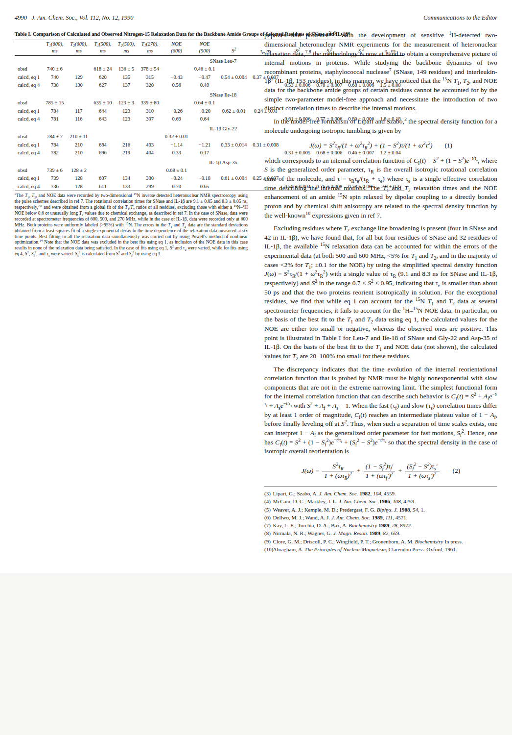4990 J. Am. Chem. Soc., Vol. 112, No. 12, 1990
Communications to the Editor
Table I. Comparison of Calculated and Observed Nitrogen-15 Relaxation Data for the Backbone Amide Groups of Selected Residues of SNase and IL-1β a
| | T 1 (600), ms | T 2 (600), ms | T 1 (500), ms | T 2 (500), ms | T 1 (270), ms | NOE (600) | NOE (500) | S 2 | τ e , ns | S 2 | S f 2 | S s 2 | τ s , ns |
| --- | --- | --- | --- | --- | --- | --- | --- | --- | --- | --- | --- | --- | --- |
| | SNase Leu-7 |
| obsd | 740 ± 6 | | 618 ± 24 | 136 ± 5 | 378 ± 54 | | 0.46 ± 0.1 | | | | | | |
| calcd, eq 1 | 740 | 129 | 620 | 135 | 315 | −0.43 | −0.47 | 0.54 ± 0.004 | 0.37 ± 0.007 | | | | |
| calcd, eq 4 | 738 | 130 | 627 | 137 | 320 | 0.56 | 0.48 | | | 0.53 ± 0.006 | 0.78 ± 0.007 | 0.68 ± 0.006 | 1.5 ± 0.08 |
| | SNase Ile-18 |
| obsd | 785 ± 15 | | 635 ± 10 | 123 ± 3 | 339 ± 80 | | 0.64 ± 0.1 | | | | | | |
| calcd, eq 1 | 784 | 117 | 644 | 123 | 310 | −0.26 | −0.20 | 0.62 ± 0.01 | 0.24 ± 0.01 | | | | |
| calcd, eq 4 | 781 | 116 | 643 | 123 | 307 | 0.69 | 0.64 | | | 0.61 ± 0.006 | 0.77 ± 0.006 | 0.80 ± 0.006 | 1.8 ± 0.18 |
| | IL-1β Gly-22 |
| obsd | 784 ± 7 | 210 ± 11 | | | | 0.32 ± 0.01 | | | | | | | |
| calcd, eq 1 | 784 | 210 | 684 | 216 | 403 | −1.14 | −1.21 | 0.33 ± 0.014 | 0.31 ± 0.008 | | | | |
| calcd, eq 4 | 782 | 210 | 696 | 219 | 404 | 0.33 | 0.17 | | | 0.31 ± 0.005 | 0.68 ± 0.006 | 0.46 ± 0.007 | 1.2 ± 0.04 |
| | IL-1β Asp-35 |
| obsd | 739 ± 6 | 128 ± 2 | | | | 0.68 ± 0.1 | | | | | | | |
| calcd, eq 1 | 739 | 128 | 607 | 134 | 300 | −0.24 | −0.18 | 0.61 ± 0.004 | 0.25 ± 0.007 | | | | |
| calcd, eq 4 | 736 | 128 | 611 | 133 | 299 | 0.70 | 0.65 | | | 0.59 ± 0.004 | 0.76 ± 0.008 | 0.78 ± 0.005 | 2.0 ± 0.3 |
aThe T1, T2, and NOE data were recorded by two-dimensional 15N inverse detected heteronuclear NMR spectroscopy using the pulse schemes described in ref 7. The rotational correlation times for SNase and IL-1β are 9.1 ± 0.05 and 8.3 ± 0.05 ns, respectively,7,9 and were obtained from a global fit of the T1/T2 ratios of all residues, excluding those with either a 15N–1H NOE below 0.6 or unusually long T2 values due to chemical exchange, as described in ref 7. In the case of SNase, data were recorded at spectrometer frequencies of 600, 500, and 270 MHz, while in the case of IL-1β, data were recorded only at 600 MHz. Both proteins were uniformly labeled (>95%) with 15N. The errors in the T1 and T2 data are the standard deviations obtained from a least-squares fit of a single exponential decay to the time dependence of the relaxation data measured at six time points. Best fitting to all the relaxation data simultaneously was carried out by using Powell's method of nonlinear optimization.14 Note that the NOE data was excluded in the best fits using eq 1, as inclusion of the NOE data in this case results in none of the relaxation data being satisfied. In the case of fits using eq 1, S2 and τe were varied, while for fits using eq 4, S2, Sf2, and τs were varied. Ss2 is calculated from S2 and Sf2 by using eq 3.
peptides and proteins.3–6 With the development of sensitive 1H-detected two-dimensional heteronuclear NMR experiments for the measurement of heteronuclear relaxation data,7,8 the methodology is now at hand to obtain a comprehensive picture of internal motions in proteins. While studying the backbone dynamics of two recombinant proteins, staphylococcal nuclease7 (SNase, 149 residues) and interleukin-1β9 (IL-1β, 153 residues), in this manner, we have noticed that the 15N T1, T2, and NOE data for the backbone amide groups of certain residues cannot be accounted for by the simple two-parameter model-free approach and necessitate the introduction of two distinct correlation times to describe the internal motions.
In the model-free formalism of Lipari and Szabo,2 the spectral density function for a molecule undergoing isotropic tumbling is given by
J(ω) = S2τR/(1 + ω2τR2) + (1 − S2)τ/(1 + ω2τ2) (1)
which corresponds to an internal correlation function of CI(t) = S2 + (1 − S2)e−t/τe, where S is the generalized order parameter, τR is the overall isotropic rotational correlation time of the molecule, and τ = τRτe/(τR + τe) where τe is a single effective correlation time describing the internal motions. The T1 and T2 relaxation times and the NOE enhancement of an amide 15N spin relaxed by dipolar coupling to a directly bonded proton and by chemical shift anisotropy are related to the spectral density function by the well-known10 expressions given in ref 7.
Excluding residues where T2 exchange line broadening is present (four in SNase and 42 in IL-1β), we have found that, for all but four residues of SNase and 32 residues of IL-1β, the available 15N relaxation data can be accounted for within the errors of the experimental data (at both 500 and 600 MHz, <5% for T1 and T2, and in the majority of cases <2% for T1; ±0.1 for the NOE) by using the simplified spectral density function J(ω) = S2τR/(1 + ω2τR2) with a single value of τR (9.1 and 8.3 ns for SNase and IL-1β, respectively) and S2 in the range 0.7 ≤ S2 ≤ 0.95, indicating that τe is smaller than about 50 ps and that the two proteins reorient isotropically in solution. For the exceptional residues, we find that while eq 1 can account for the 15N T1 and T2 data at several spectrometer frequencies, it fails to account for the 1H–15N NOE data. In particular, on the basis of the best fit to the T1 and T2 data using eq 1, the calculated values for the NOE are either too small or negative, whereas the observed ones are positive. This point is illustrated in Table I for Leu-7 and Ile-18 of SNase and Gly-22 and Asp-35 of IL-1β. On the basis of the best fit to the T1 and NOE data (not shown), the calculated values for T2 are 20–100% too small for these residues.
The discrepancy indicates that the time evolution of the internal reorientational correlation function that is probed by NMR must be highly nonexponential with slow components that are not in the extreme narrowing limit. The simplest functional form for the internal correlation function that can describe such behavior is CI(t) = S2 + Afe−t/τf + Ase−t/τs with S2 + Af + As = 1. When the fast (τf) and slow (τs) correlation times differ by at least 1 order of magnitude, CI(t) reaches an intermediate plateau value of 1 − Af, before finally leveling off at S2. Thus, when such a separation of time scales exists, one can interpret 1 − Af as the generalized order parameter for fast motions, Sf2. Hence, one has CI(t) = S2 + (1 − Sf2)e−t/τf + (Sf2 − S2)e−t/τs so that the spectral density in the case of isotropic overall reorientation is
J(ω) = S2τR 1 + (ωτR)2 + (1 − Sf2)τf′1 + (ωτf′)2 + (Sf2 − S2)τs′1 + (ωτs′)2 (2)
(3) Lipari, G.; Szabo, A. J. Am. Chem. Soc. 1982, 104, 4559.
(4) McCain, D. C.; Markley, J. L. J. Am. Chem. Soc. 1986, 108, 4259.
(5) Weaver, A. J.; Kemple, M. D.; Predergast, F. G. Biphys. J. 1988, 54, 1.
(6) Dellwo, M. J.; Wand, A. J. J. Am. Chem. Soc. 1989, 111, 4571.
(7) Kay, L. E.; Torchia, D. A.; Bax, A. Biochemistry 1989, 28, 8972.
(8) Nirmala, N. R.; Wagner, G. J. Magn. Reson. 1989, 82, 659.
(9) Clore, G. M.; Driscoll, P. C.; Wingfield, P. T.; Gronenborn, A. M. Biochemistry In press.
(10) Abragham, A. The Principles of Nuclear Magnetism; Clarendon Press: Oxford, 1961.